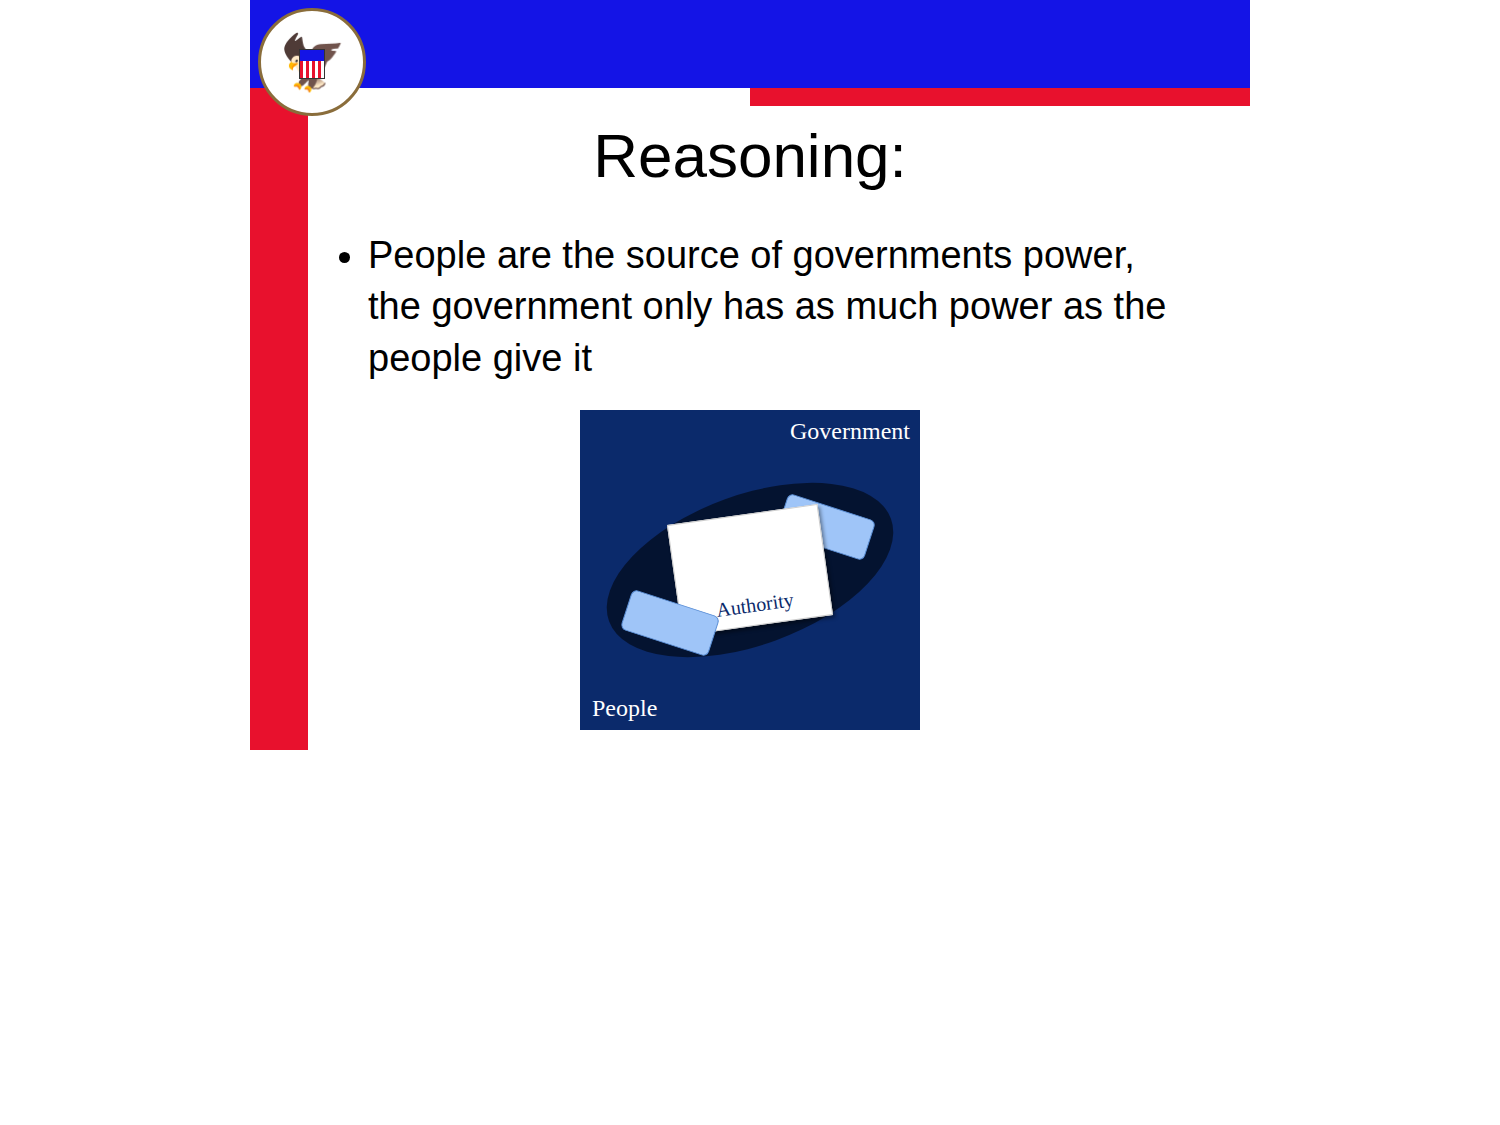🦅
Reasoning:
People are the source of governments power, the government only has as much power as the people give it
Government
Authority
People